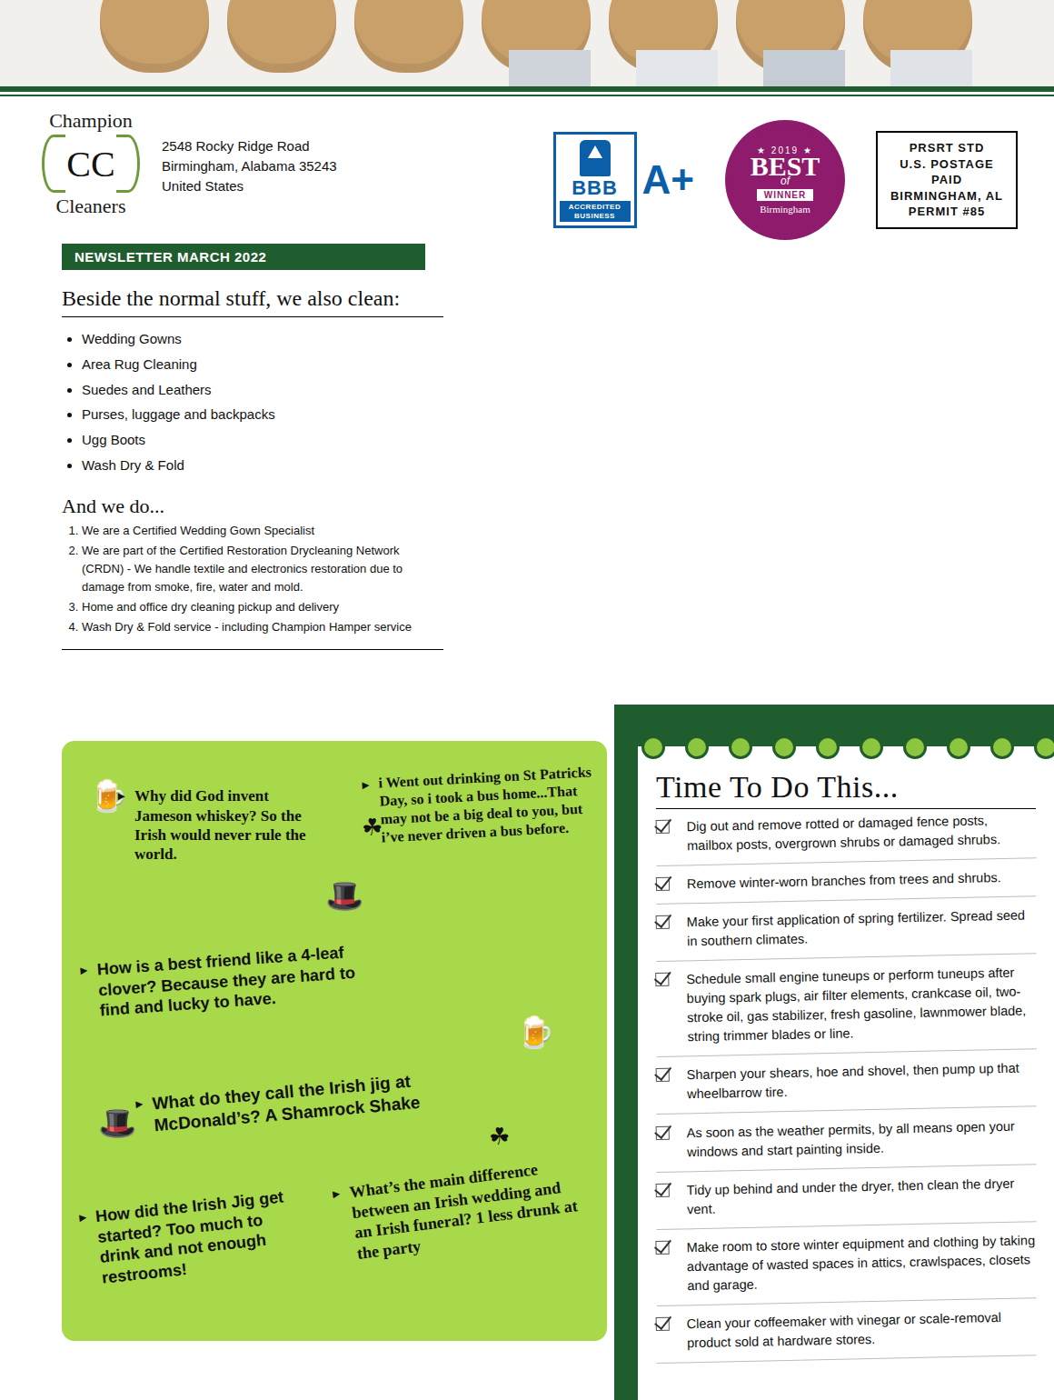Champion
CC
Cleaners
2548 Rocky Ridge Road
Birmingham, Alabama 35243
United States
BBB
ACCREDITED
BUSINESS
A+
★ 2019 ★
BEST
of
WINNER
Birmingham
PRSRT STD
U.S. POSTAGE
PAID
BIRMINGHAM, AL
PERMIT #85
NEWSLETTER MARCH 2022
Beside the normal stuff, we also clean:
Wedding Gowns
Area Rug Cleaning
Suedes and Leathers
Purses, luggage and backpacks
Ugg Boots
Wash Dry & Fold
And we do...
We are a Certified Wedding Gown Specialist
We are part of the Certified Restoration Drycleaning Network (CRDN) - We handle textile and electronics restoration due to damage from smoke, fire, water and mold.
Home and office dry cleaning pickup and delivery
Wash Dry & Fold service - including Champion Hamper service
🍺 🍺 🎩 🎩 ☘ ☘
Why did God invent Jameson whiskey? So the Irish would never rule the world.
I Went out drinking on St Patricks Day, so I took a bus home...That may not be a big deal to you, but I’ve never driven a bus before.
How is a best friend like a 4-leaf clover? Because they are hard to find and lucky to have.
What do they call the Irish jig at McDonald’s? A Shamrock Shake
How did the Irish Jig get started? Too much to drink and not enough restrooms!
What’s the main difference between an Irish wedding and an Irish funeral? 1 less drunk at the party
Time To Do This...
Dig out and remove rotted or damaged fence posts, mailbox posts, overgrown shrubs or damaged shrubs.
Remove winter-worn branches from trees and shrubs.
Make your first application of spring fertilizer. Spread seed in southern climates.
Schedule small engine tuneups or perform tuneups after buying spark plugs, air filter elements, crankcase oil, two-stroke oil, gas stabilizer, fresh gasoline, lawnmower blade, string trimmer blades or line.
Sharpen your shears, hoe and shovel, then pump up that wheelbarrow tire.
As soon as the weather permits, by all means open your windows and start painting inside.
Tidy up behind and under the dryer, then clean the dryer vent.
Make room to store winter equipment and clothing by taking advantage of wasted spaces in attics, crawlspaces, closets and garage.
Clean your coffeemaker with vinegar or scale-removal product sold at hardware stores.